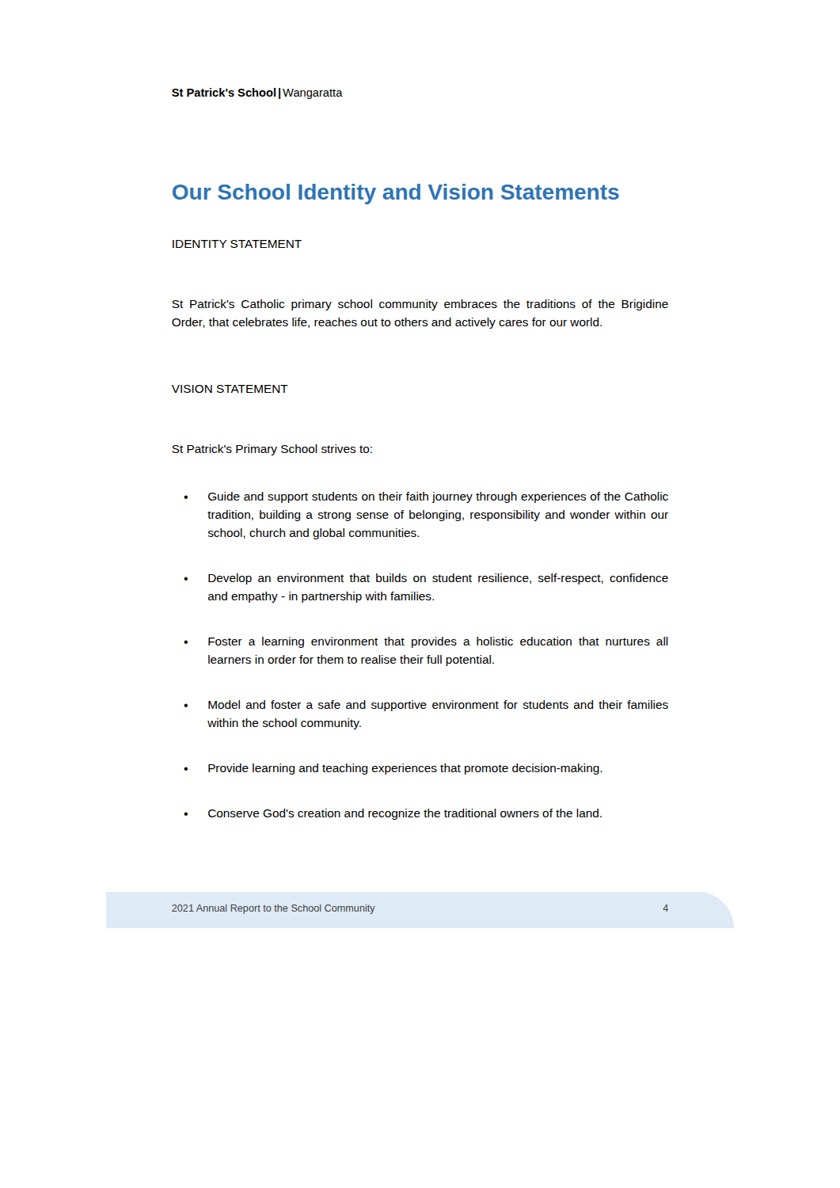St Patrick's School|Wangaratta
Our School Identity and Vision Statements
IDENTITY STATEMENT
St Patrick's Catholic primary school community embraces the traditions of the Brigidine Order, that celebrates life, reaches out to others and actively cares for our world.
VISION STATEMENT
St Patrick's Primary School strives to:
Guide and support students on their faith journey through experiences of the Catholic tradition, building a strong sense of belonging, responsibility and wonder within our school, church and global communities.
Develop an environment that builds on student resilience, self-respect, confidence and empathy - in partnership with families.
Foster a learning environment that provides a holistic education that nurtures all learners in order for them to realise their full potential.
Model and foster a safe and supportive environment for students and their families within the school community.
Provide learning and teaching experiences that promote decision-making.
Conserve God's creation and recognize the traditional owners of the land.
2021 Annual Report to the School Community
4